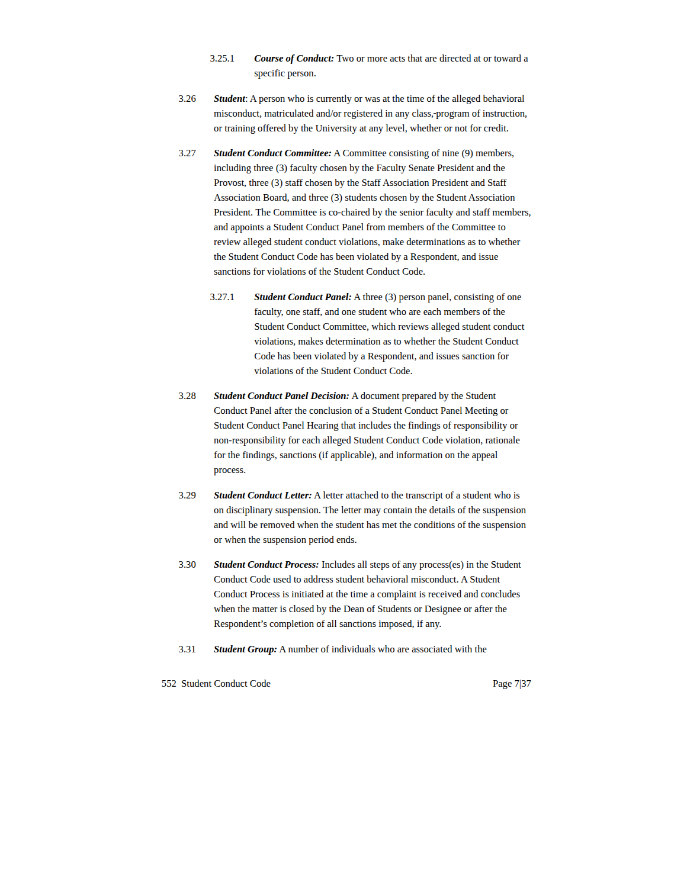3.25.1
Course of Conduct: Two or more acts that are directed at or toward a specific person.
3.26
Student: A person who is currently or was at the time of the alleged behavioral misconduct, matriculated and/or registered in any class, program of instruction, or training offered by the University at any level, whether or not for credit.
3.27
Student Conduct Committee: A Committee consisting of nine (9) members, including three (3) faculty chosen by the Faculty Senate President and the Provost, three (3) staff chosen by the Staff Association President and Staff Association Board, and three (3) students chosen by the Student Association President. The Committee is co-chaired by the senior faculty and staff members, and appoints a Student Conduct Panel from members of the Committee to review alleged student conduct violations, make determinations as to whether the Student Conduct Code has been violated by a Respondent, and issue sanctions for violations of the Student Conduct Code.
3.27.1
Student Conduct Panel: A three (3) person panel, consisting of one faculty, one staff, and one student who are each members of the Student Conduct Committee, which reviews alleged student conduct violations, makes determination as to whether the Student Conduct Code has been violated by a Respondent, and issues sanction for violations of the Student Conduct Code.
3.28
Student Conduct Panel Decision: A document prepared by the Student Conduct Panel after the conclusion of a Student Conduct Panel Meeting or Student Conduct Panel Hearing that includes the findings of responsibility or non-responsibility for each alleged Student Conduct Code violation, rationale for the findings, sanctions (if applicable), and information on the appeal process.
3.29
Student Conduct Letter: A letter attached to the transcript of a student who is on disciplinary suspension. The letter may contain the details of the suspension and will be removed when the student has met the conditions of the suspension or when the suspension period ends.
3.30
Student Conduct Process: Includes all steps of any process(es) in the Student Conduct Code used to address student behavioral misconduct. A Student Conduct Process is initiated at the time a complaint is received and concludes when the matter is closed by the Dean of Students or Designee or after the Respondent’s completion of all sanctions imposed, if any.
3.31
Student Group: A number of individuals who are associated with the
552 Student Conduct Code
Page 7|37